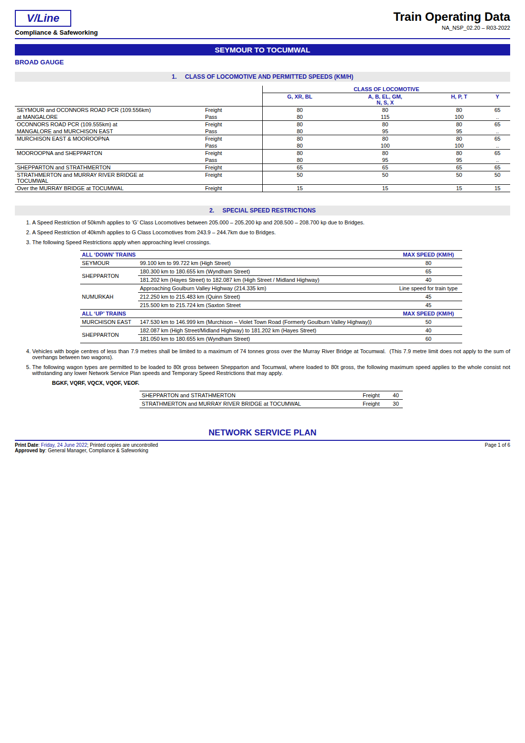V/Line
Compliance & Safeworking
Train Operating Data
NA_NSP_02.20 – R03-2022
SEYMOUR TO TOCUMWAL
BROAD GAUGE
1. CLASS OF LOCOMOTIVE AND PERMITTED SPEEDS (KM/H)
| | | CLASS OF LOCOMOTIVE |
| | | G, XR, BL | A, B, EL, GM, N, S, X | H, P, T | Y |
| SEYMOUR and OCONNORS ROAD PCR (109.556km) | Freight | 80 | 80 | 80 | 65 |
| at MANGALORE | Pass | 80 | 115 | 100 | .. |
| OCONNORS ROAD PCR (109.555km) at | Freight | 80 | 80 | 80 | 65 |
| MANGALORE and MURCHISON EAST | Pass | 80 | 95 | 95 | .. |
| MURCHISON EAST & MOOROOPNA | Freight | 80 | 80 | 80 | 65 |
| | Pass | 80 | 100 | 100 | .. |
| MOOROOPNA and SHEPPARTON | Freight | 80 | 80 | 80 | 65 |
| | Pass | 80 | 95 | 95 | .. |
| SHEPPARTON and STRATHMERTON | Freight | 65 | 65 | 65 | 65 |
| STRATHMERTON and MURRAY RIVER BRIDGE at TOCUMWAL | Freight | 50 | 50 | 50 | 50 |
| Over the MURRAY BRIDGE at TOCUMWAL | Freight | 15 | 15 | 15 | 15 |
2. SPECIAL SPEED RESTRICTIONS
A Speed Restriction of 50km/h applies to ‘G’ Class Locomotives between 205.000 – 205.200 kp and 208.500 – 208.700 kp due to Bridges.
A Speed Restriction of 40km/h applies to G Class Locomotives from 243.9 – 244.7km due to Bridges.
The following Speed Restrictions apply when approaching level crossings.
| ALL ‘DOWN’ TRAINS | MAX SPEED (KM/H) |
| SEYMOUR | 99.100 km to 99.722 km (High Street) | 80 |
| SHEPPARTON | 180.300 km to 180.655 km (Wyndham Street) | 65 |
| 181.202 km (Hayes Street) to 182.087 km (High Street / Midland Highway) | 40 |
| NUMURKAH | Approaching Goulburn Valley Highway (214.335 km) | Line speed for train type |
| 212.250 km to 215.483 km (Quinn Street) | 45 |
| 215.500 km to 215.724 km (Saxton Street | 45 |
| ALL ‘UP’ TRAINS | MAX SPEED (KM/H) |
| MURCHISON EAST | 147.530 km to 146.999 km (Murchison – Violet Town Road (Formerly Goulburn Valley Highway)) | 50 |
| SHEPPARTON | 182.087 km (High Street/Midland Highway) to 181.202 km (Hayes Street) | 40 |
| 181.050 km to 180.655 km (Wyndham Street) | 60 |
Vehicles with bogie centres of less than 7.9 metres shall be limited to a maximum of 74 tonnes gross over the Murray River Bridge at Tocumwal. (This 7.9 metre limit does not apply to the sum of overhangs between two wagons).
The following wagon types are permitted to be loaded to 80t gross between Shepparton and Tocumwal, where loaded to 80t gross, the following maximum speed applies to the whole consist not withstanding any lower Network Service Plan speeds and Temporary Speed Restrictions that may apply.
BGKF, VQRF, VQCX, VQOF, VEOF.
| SHEPPARTON and STRATHMERTON | Freight | 40 |
| STRATHMERTON and MURRAY RIVER BRIDGE at TOCUMWAL | Freight | 30 |
NETWORK SERVICE PLAN
Print Date: Friday, 24 June 2022; Printed copies are uncontrolled
Approved by: General Manager, Compliance & Safeworking
Page 1 of 6